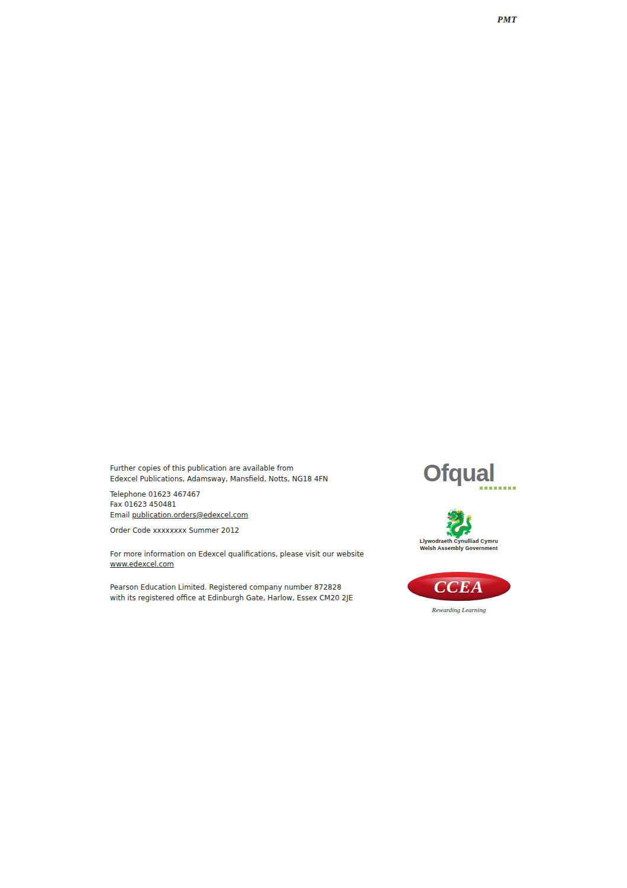PMT
Further copies of this publication are available from
Edexcel Publications, Adamsway, Mansfield, Notts, NG18 4FN
Telephone 01623 467467
Fax 01623 450481
Email publication.orders@edexcel.com
Order Code xxxxxxxx Summer 2012
For more information on Edexcel qualifications, please visit our website
www.edexcel.com
Pearson Education Limited. Registered company number 872828
with its registered office at Edinburgh Gate, Harlow, Essex CM20 2JE
Ofqual
🐉
Llywodraeth Cynulliad Cymru
Welsh Assembly Government
CCEA
Rewarding Learning